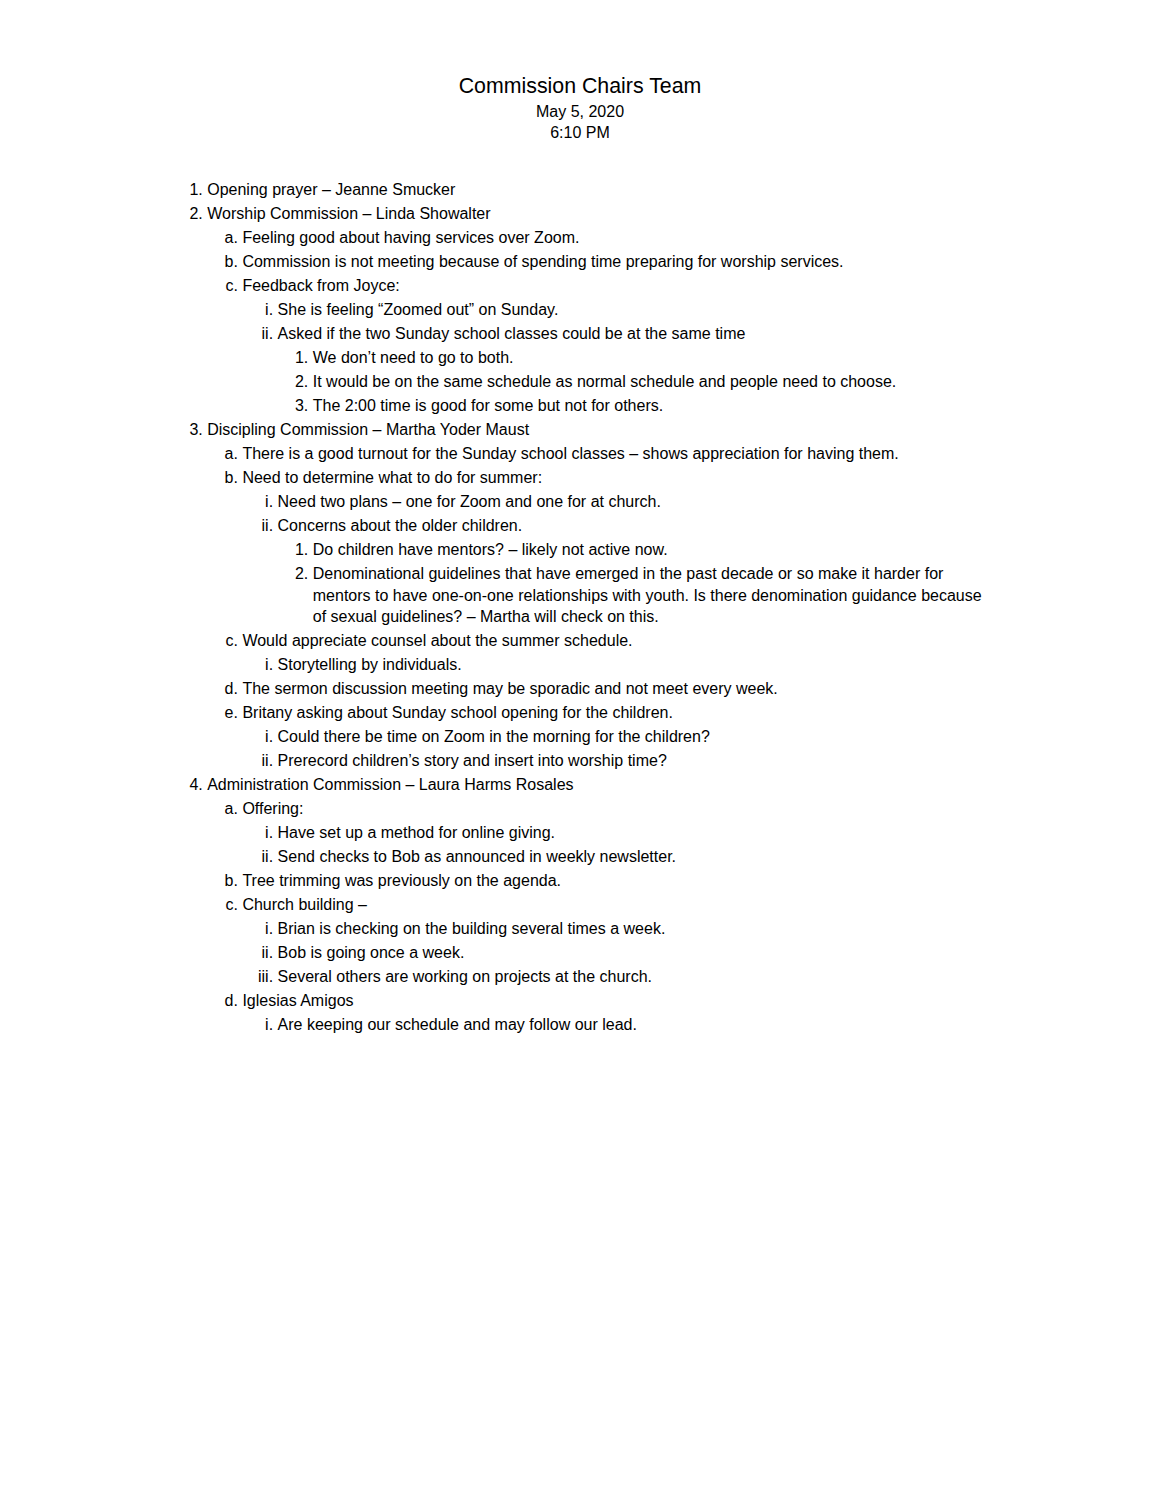Commission Chairs Team
May 5, 2020
6:10 PM
Opening prayer – Jeanne Smucker
Worship Commission – Linda Showalter
Feeling good about having services over Zoom.
Commission is not meeting because of spending time preparing for worship services.
Feedback from Joyce:
She is feeling “Zoomed out” on Sunday.
Asked if the two Sunday school classes could be at the same time
We don’t need to go to both.
It would be on the same schedule as normal schedule and people need to choose.
The 2:00 time is good for some but not for others.
Discipling Commission – Martha Yoder Maust
There is a good turnout for the Sunday school classes – shows appreciation for having them.
Need to determine what to do for summer:
Need two plans – one for Zoom and one for at church.
Concerns about the older children.
Do children have mentors? – likely not active now.
Denominational guidelines that have emerged in the past decade or so make it harder for mentors to have one-on-one relationships with youth. Is there denomination guidance because of sexual guidelines? – Martha will check on this.
Would appreciate counsel about the summer schedule.
Storytelling by individuals.
The sermon discussion meeting may be sporadic and not meet every week.
Britany asking about Sunday school opening for the children.
Could there be time on Zoom in the morning for the children?
Prerecord children’s story and insert into worship time?
Administration Commission – Laura Harms Rosales
Offering:
Have set up a method for online giving.
Send checks to Bob as announced in weekly newsletter.
Tree trimming was previously on the agenda.
Church building –
Brian is checking on the building several times a week.
Bob is going once a week.
Several others are working on projects at the church.
Iglesias Amigos
Are keeping our schedule and may follow our lead.